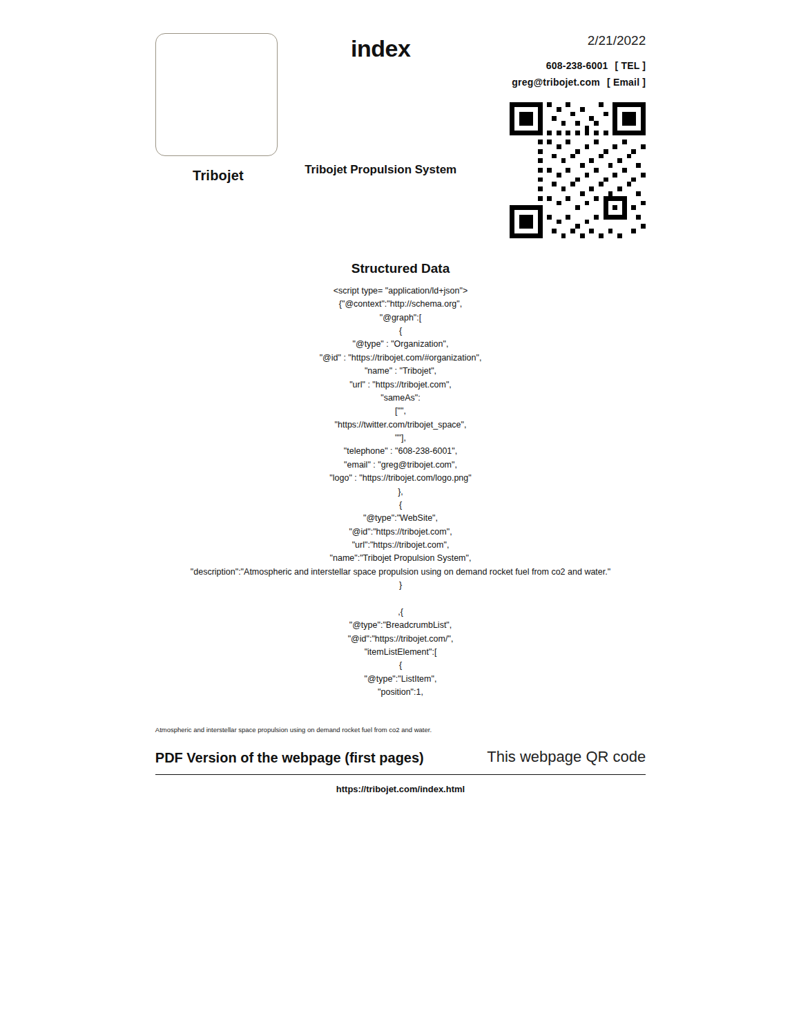Tribojet
index
Tribojet Propulsion System
2/21/2022
608-238-6001 [ TEL ]
greg@tribojet.com [ Email ]
Structured Data
<script type= "application/ld+json">
{"@context":"http://schema.org",
"@graph":[
{
"@type" : "Organization",
"@id" : "https://tribojet.com/#organization",
"name" : "Tribojet",
"url" : "https://tribojet.com",
"sameAs":
["",
"https://twitter.com/tribojet_space",
""],
"telephone" : "608-238-6001",
"email" : "greg@tribojet.com",
"logo" : "https://tribojet.com/logo.png"
},
{
"@type":"WebSite",
"@id":"https://tribojet.com",
"url":"https://tribojet.com",
"name":"Tribojet Propulsion System",
"description":"Atmospheric and interstellar space propulsion using on demand rocket fuel from co2 and water."
}

,{
"@type":"BreadcrumbList",
"@id":"https://tribojet.com/",
"itemListElement":[
{
"@type":"ListItem",
"position":1,
Atmospheric and interstellar space propulsion using on demand rocket fuel from co2 and water.
PDF Version of the webpage (first pages)
This webpage QR code
https://tribojet.com/index.html